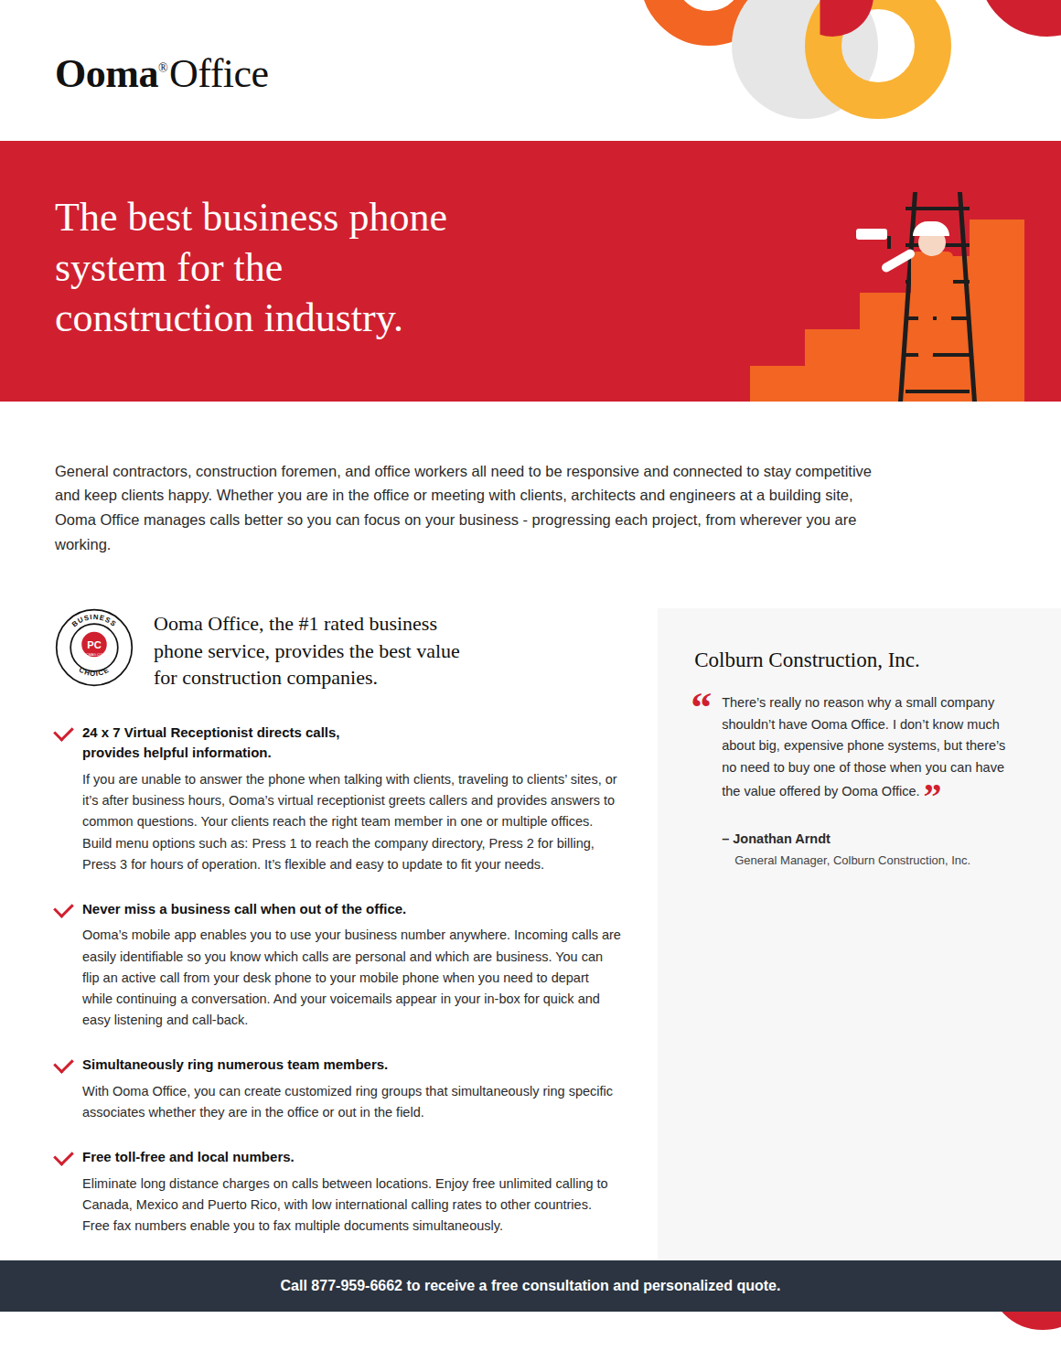Ooma®Office
The best business phone
system for the
construction industry.
General contractors, construction foremen, and office workers all need to be responsive and connected to stay competitive and keep clients happy. Whether you are in the office or meeting with clients, architects and engineers at a building site, Ooma Office manages calls better so you can focus on your business - progressing each project, from wherever you are working.
PC PCMAG.COM BUSINESS CHOICE
Ooma Office, the #1 rated business
phone service, provides the best value
for construction companies.
24 x 7 Virtual Receptionist directs calls,
provides helpful information.
If you are unable to answer the phone when talking with clients, traveling to clients’ sites, or it’s after business hours, Ooma’s virtual receptionist greets callers and provides answers to common questions. Your clients reach the right team member in one or multiple offices. Build menu options such as: Press 1 to reach the company directory, Press 2 for billing, Press 3 for hours of operation. It’s flexible and easy to update to fit your needs.
Never miss a business call when out of the office.
Ooma’s mobile app enables you to use your business number anywhere. Incoming calls are easily identifiable so you know which calls are personal and which are business. You can flip an active call from your desk phone to your mobile phone when you need to depart while continuing a conversation. And your voicemails appear in your in-box for quick and easy listening and call-back.
Simultaneously ring numerous team members.
With Ooma Office, you can create customized ring groups that simultaneously ring specific associates whether they are in the office or out in the field.
Free toll-free and local numbers.
Eliminate long distance charges on calls between locations. Enjoy free unlimited calling to Canada, Mexico and Puerto Rico, with low international calling rates to other countries. Free fax numbers enable you to fax multiple documents simultaneously.
Colburn Construction, Inc.
“
There’s really no reason why a small company shouldn’t have Ooma Office. I don’t know much about big, expensive phone systems, but there’s no need to buy one of those when you can have the value offered by Ooma Office.”
– Jonathan Arndt
General Manager, Colburn Construction, Inc.
Call 877-959-6662 to receive a free consultation and personalized quote.